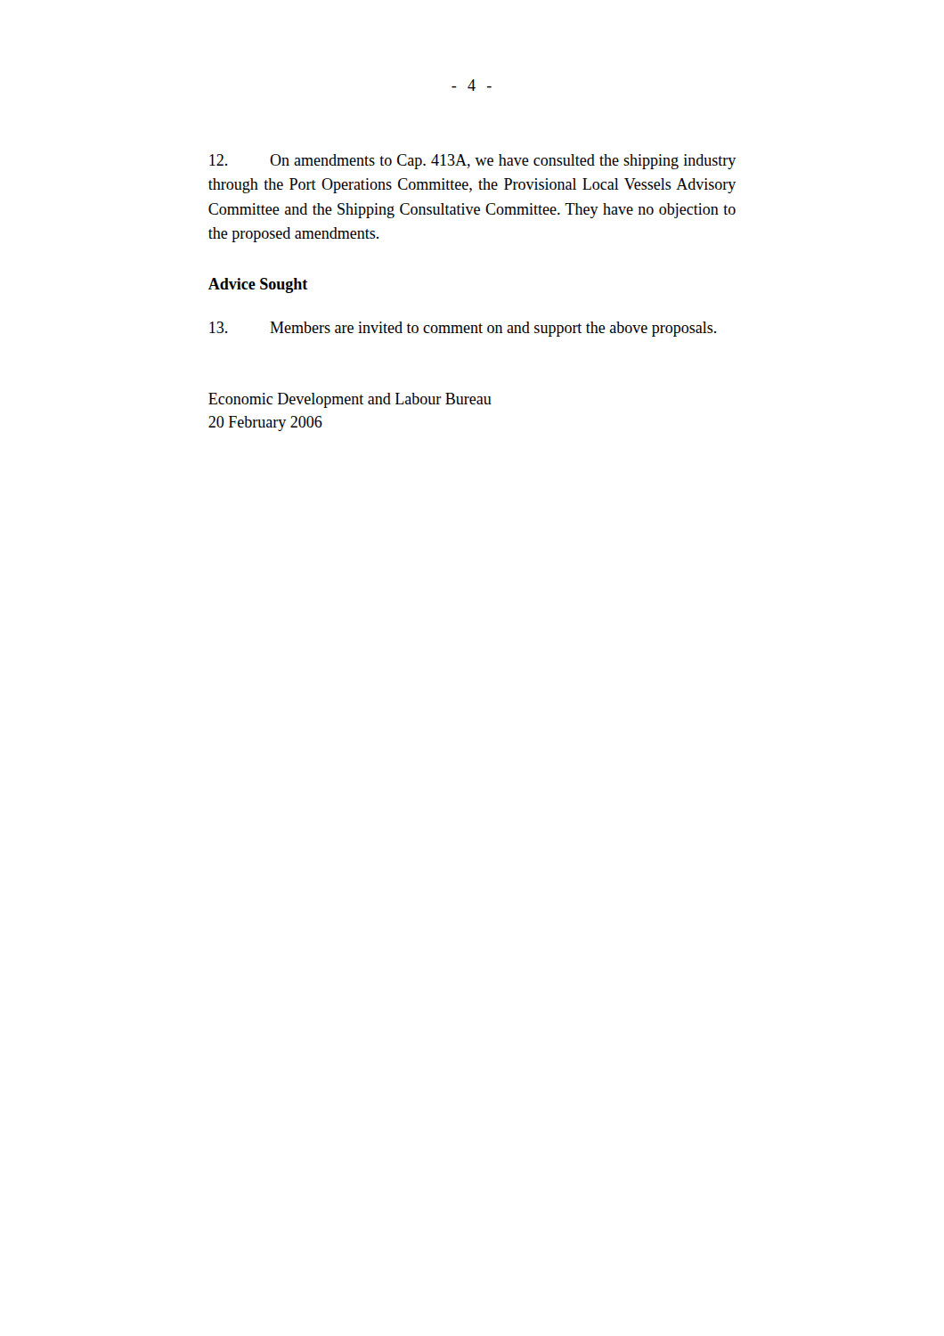- 4 -
12. On amendments to Cap. 413A, we have consulted the shipping industry through the Port Operations Committee, the Provisional Local Vessels Advisory Committee and the Shipping Consultative Committee. They have no objection to the proposed amendments.
Advice Sought
13. Members are invited to comment on and support the above proposals.
Economic Development and Labour Bureau
20 February 2006